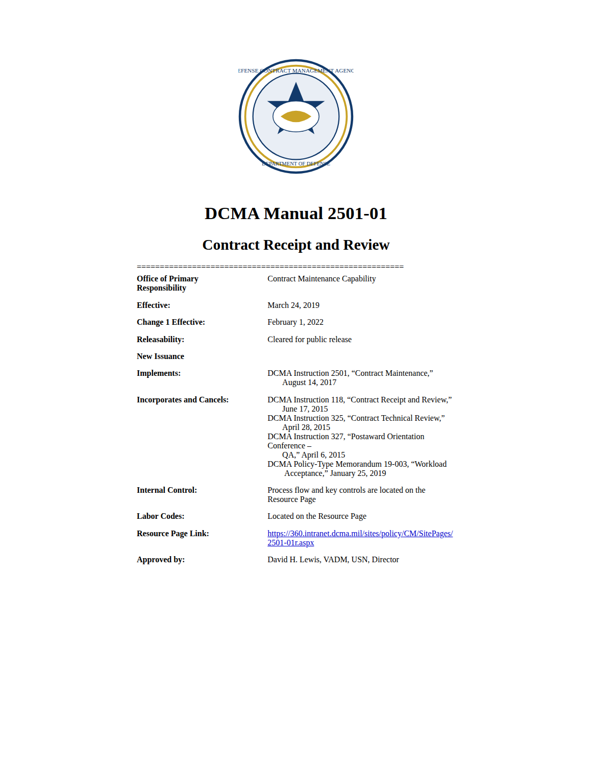DCMA Manual 2501-01
Contract Receipt and Review
==========================================================
| Office of Primary Responsibility | Contract Maintenance Capability |
| Effective: | March 24, 2019 |
| Change 1 Effective: | February 1, 2022 |
| Releasability: | Cleared for public release |
| New Issuance | |
| Implements: | DCMA Instruction 2501, “Contract Maintenance,” August 14, 2017 |
| Incorporates and Cancels: | DCMA Instruction 118, “Contract Receipt and Review,” June 17, 2015 DCMA Instruction 325, “Contract Technical Review,” April 28, 2015 DCMA Instruction 327, “Postaward Orientation Conference – QA,” April 6, 2015 DCMA Policy-Type Memorandum 19-003, “Workload Acceptance,” January 25, 2019 |
| Internal Control: | Process flow and key controls are located on the Resource Page |
| Labor Codes: | Located on the Resource Page |
| Resource Page Link: | https://360.intranet.dcma.mil/sites/policy/CM/SitePages/2501-01r.aspx |
| Approved by: | David H. Lewis, VADM, USN, Director |